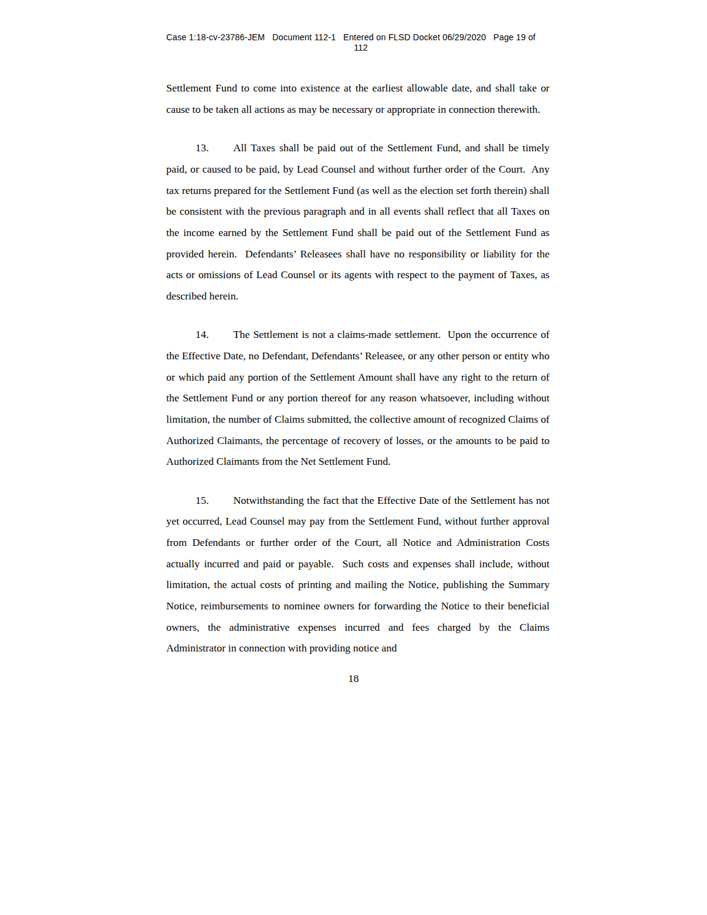Case 1:18-cv-23786-JEM Document 112-1 Entered on FLSD Docket 06/29/2020 Page 19 of 112
Settlement Fund to come into existence at the earliest allowable date, and shall take or cause to be taken all actions as may be necessary or appropriate in connection therewith.
13. All Taxes shall be paid out of the Settlement Fund, and shall be timely paid, or caused to be paid, by Lead Counsel and without further order of the Court. Any tax returns prepared for the Settlement Fund (as well as the election set forth therein) shall be consistent with the previous paragraph and in all events shall reflect that all Taxes on the income earned by the Settlement Fund shall be paid out of the Settlement Fund as provided herein. Defendants’ Releasees shall have no responsibility or liability for the acts or omissions of Lead Counsel or its agents with respect to the payment of Taxes, as described herein.
14. The Settlement is not a claims-made settlement. Upon the occurrence of the Effective Date, no Defendant, Defendants’ Releasee, or any other person or entity who or which paid any portion of the Settlement Amount shall have any right to the return of the Settlement Fund or any portion thereof for any reason whatsoever, including without limitation, the number of Claims submitted, the collective amount of recognized Claims of Authorized Claimants, the percentage of recovery of losses, or the amounts to be paid to Authorized Claimants from the Net Settlement Fund.
15. Notwithstanding the fact that the Effective Date of the Settlement has not yet occurred, Lead Counsel may pay from the Settlement Fund, without further approval from Defendants or further order of the Court, all Notice and Administration Costs actually incurred and paid or payable. Such costs and expenses shall include, without limitation, the actual costs of printing and mailing the Notice, publishing the Summary Notice, reimbursements to nominee owners for forwarding the Notice to their beneficial owners, the administrative expenses incurred and fees charged by the Claims Administrator in connection with providing notice and
18